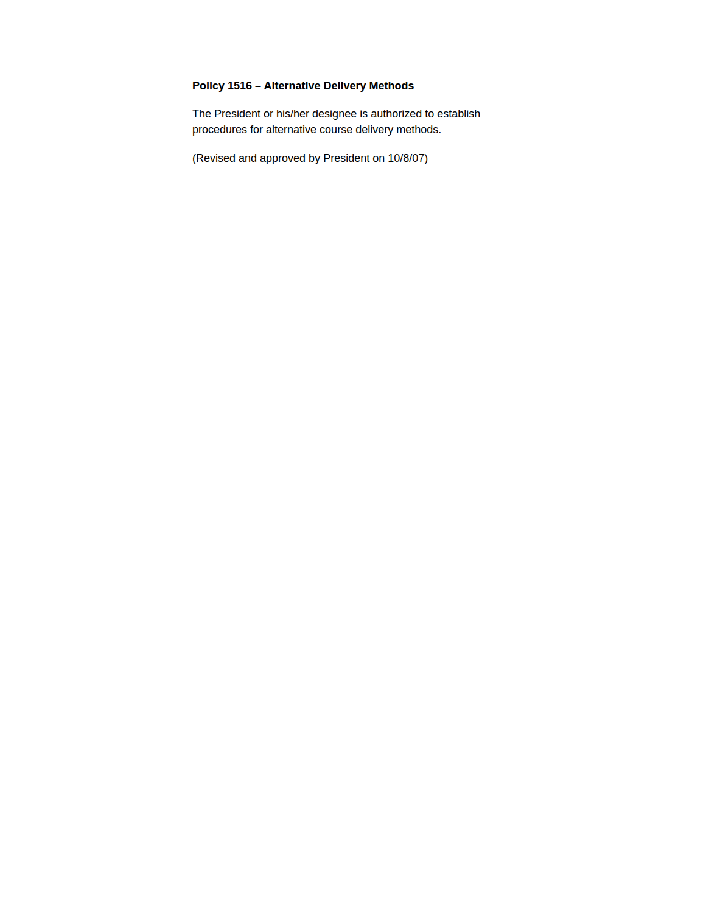Policy 1516 – Alternative Delivery Methods
The President or his/her designee is authorized to establish procedures for alternative course delivery methods.
(Revised and approved by President on 10/8/07)